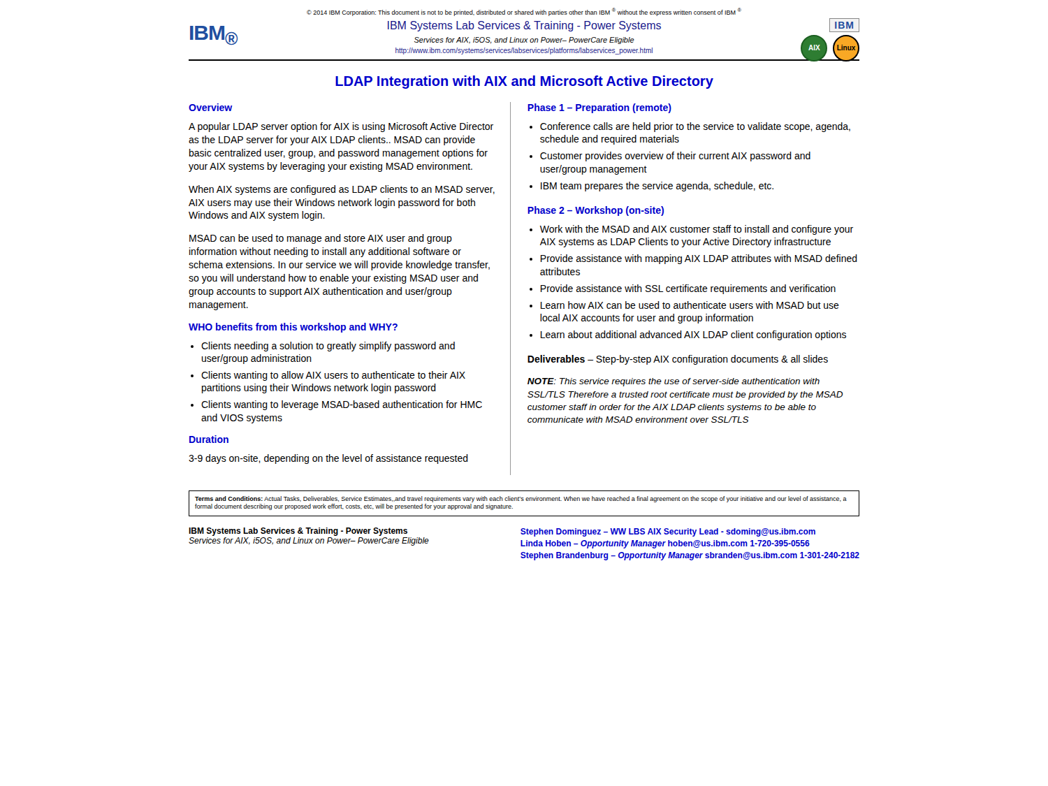© 2014 IBM Corporation: This document is not to be printed, distributed or shared with parties other than IBM ® without the express written consent of IBM ®
IBM®
IBM Systems Lab Services & Training - Power Systems
Services for AIX, i5OS, and Linux on Power– PowerCare Eligible
http://www.ibm.com/systems/services/labservices/platforms/labservices_power.html
IBM
AIX Linux
LDAP Integration with AIX and Microsoft Active Directory
Overview
A popular LDAP server option for AIX is using Microsoft Active Director as the LDAP server for your AIX LDAP clients.. MSAD can provide basic centralized user, group, and password management options for your AIX systems by leveraging your existing MSAD environment.
When AIX systems are configured as LDAP clients to an MSAD server, AIX users may use their Windows network login password for both Windows and AIX system login.
MSAD can be used to manage and store AIX user and group information without needing to install any additional software or schema extensions. In our service we will provide knowledge transfer, so you will understand how to enable your existing MSAD user and group accounts to support AIX authentication and user/group management.
WHO benefits from this workshop and WHY?
Clients needing a solution to greatly simplify password and user/group administration
Clients wanting to allow AIX users to authenticate to their AIX partitions using their Windows network login password
Clients wanting to leverage MSAD-based authentication for HMC and VIOS systems
Duration
3-9 days on-site, depending on the level of assistance requested
Phase 1 – Preparation (remote)
Conference calls are held prior to the service to validate scope, agenda, schedule and required materials
Customer provides overview of their current AIX password and user/group management
IBM team prepares the service agenda, schedule, etc.
Phase 2 – Workshop (on-site)
Work with the MSAD and AIX customer staff to install and configure your AIX systems as LDAP Clients to your Active Directory infrastructure
Provide assistance with mapping AIX LDAP attributes with MSAD defined attributes
Provide assistance with SSL certificate requirements and verification
Learn how AIX can be used to authenticate users with MSAD but use local AIX accounts for user and group information
Learn about additional advanced AIX LDAP client configuration options
Deliverables – Step-by-step AIX configuration documents & all slides
NOTE: This service requires the use of server-side authentication with SSL/TLS Therefore a trusted root certificate must be provided by the MSAD customer staff in order for the AIX LDAP clients systems to be able to communicate with MSAD environment over SSL/TLS
Terms and Conditions: Actual Tasks, Deliverables, Service Estimates,,and travel requirements vary with each client’s environment. When we have reached a final agreement on the scope of your initiative and our level of assistance, a formal document describing our proposed work effort, costs, etc, will be presented for your approval and signature.
IBM Systems Lab Services & Training - Power Systems
Services for AIX, i5OS, and Linux on Power– PowerCare Eligible
Stephen Dominguez – WW LBS AIX Security Lead - sdoming@us.ibm.com
Linda Hoben – Opportunity Manager hoben@us.ibm.com 1-720-395-0556
Stephen Brandenburg – Opportunity Manager sbranden@us.ibm.com 1-301-240-2182